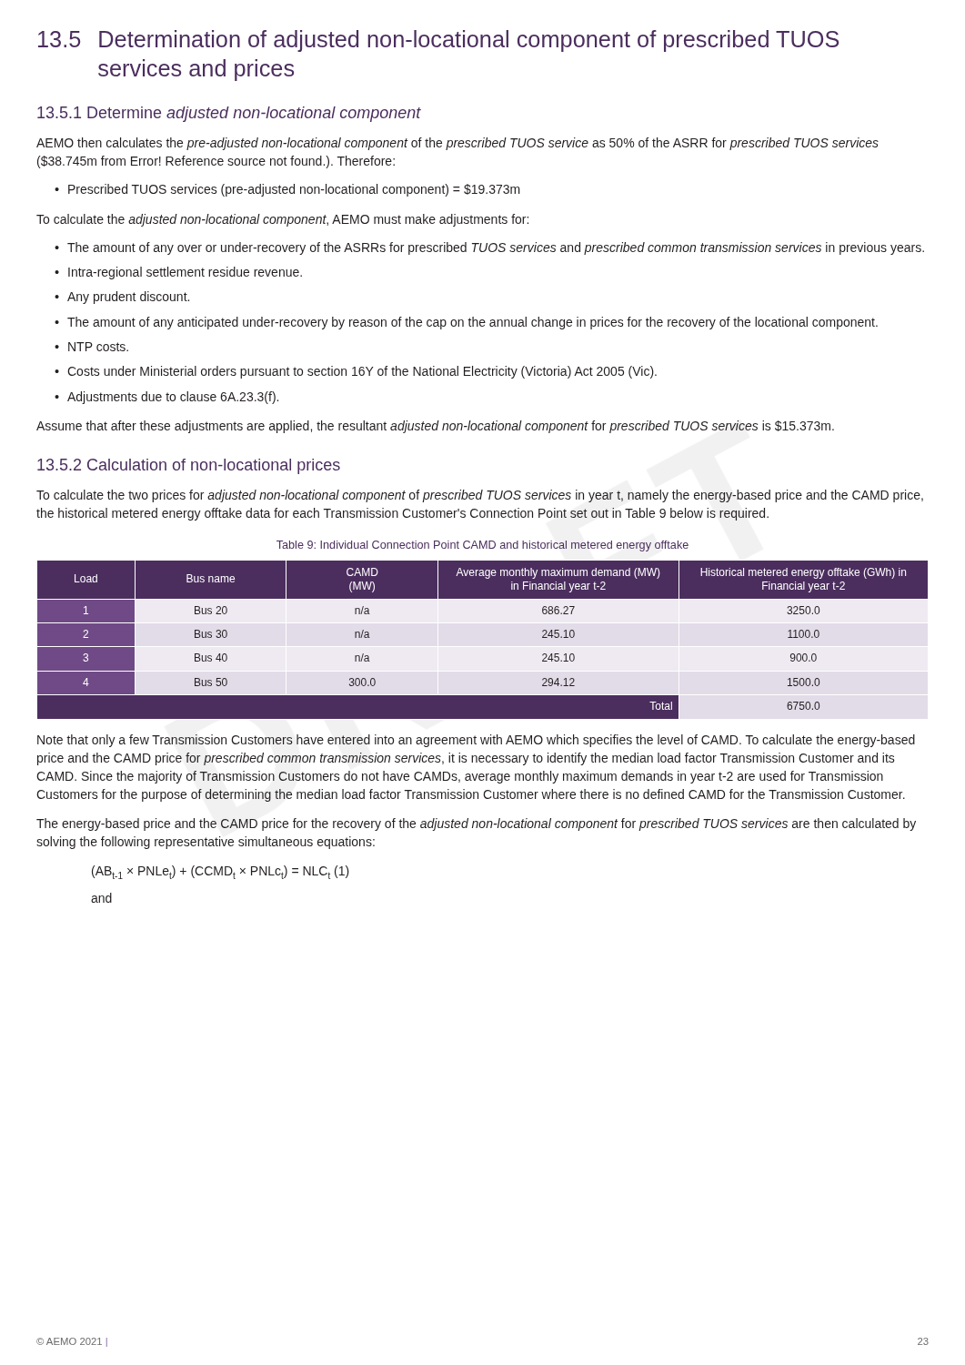DRAFT
13.5 Determination of adjusted non-locational component of prescribed TUOS services and prices
13.5.1 Determine adjusted non-locational component
AEMO then calculates the pre-adjusted non-locational component of the prescribed TUOS service as 50% of the ASRR for prescribed TUOS services ($38.745m from Error! Reference source not found.). Therefore:
Prescribed TUOS services (pre-adjusted non-locational component) = $19.373m
To calculate the adjusted non-locational component, AEMO must make adjustments for:
The amount of any over or under-recovery of the ASRRs for prescribed TUOS services and prescribed common transmission services in previous years.
Intra-regional settlement residue revenue.
Any prudent discount.
The amount of any anticipated under-recovery by reason of the cap on the annual change in prices for the recovery of the locational component.
NTP costs.
Costs under Ministerial orders pursuant to section 16Y of the National Electricity (Victoria) Act 2005 (Vic).
Adjustments due to clause 6A.23.3(f).
Assume that after these adjustments are applied, the resultant adjusted non-locational component for prescribed TUOS services is $15.373m.
13.5.2 Calculation of non-locational prices
To calculate the two prices for adjusted non-locational component of prescribed TUOS services in year t, namely the energy-based price and the CAMD price, the historical metered energy offtake data for each Transmission Customer's Connection Point set out in Table 9 below is required.
Table 9: Individual Connection Point CAMD and historical metered energy offtake
| Load | Bus name | CAMD (MW) | Average monthly maximum demand (MW) in Financial year t-2 | Historical metered energy offtake (GWh) in Financial year t-2 |
| --- | --- | --- | --- | --- |
| 1 | Bus 20 | n/a | 686.27 | 3250.0 |
| 2 | Bus 30 | n/a | 245.10 | 1100.0 |
| 3 | Bus 40 | n/a | 245.10 | 900.0 |
| 4 | Bus 50 | 300.0 | 294.12 | 1500.0 |
| Total | 6750.0 |
Note that only a few Transmission Customers have entered into an agreement with AEMO which specifies the level of CAMD. To calculate the energy-based price and the CAMD price for prescribed common transmission services, it is necessary to identify the median load factor Transmission Customer and its CAMD. Since the majority of Transmission Customers do not have CAMDs, average monthly maximum demands in year t-2 are used for Transmission Customers for the purpose of determining the median load factor Transmission Customer where there is no defined CAMD for the Transmission Customer.
The energy-based price and the CAMD price for the recovery of the adjusted non-locational component for prescribed TUOS services are then calculated by solving the following representative simultaneous equations:
(ABt-1 × PNLet) + (CCMDt × PNLct) = NLCt (1)
and
© AEMO 2021 | 23